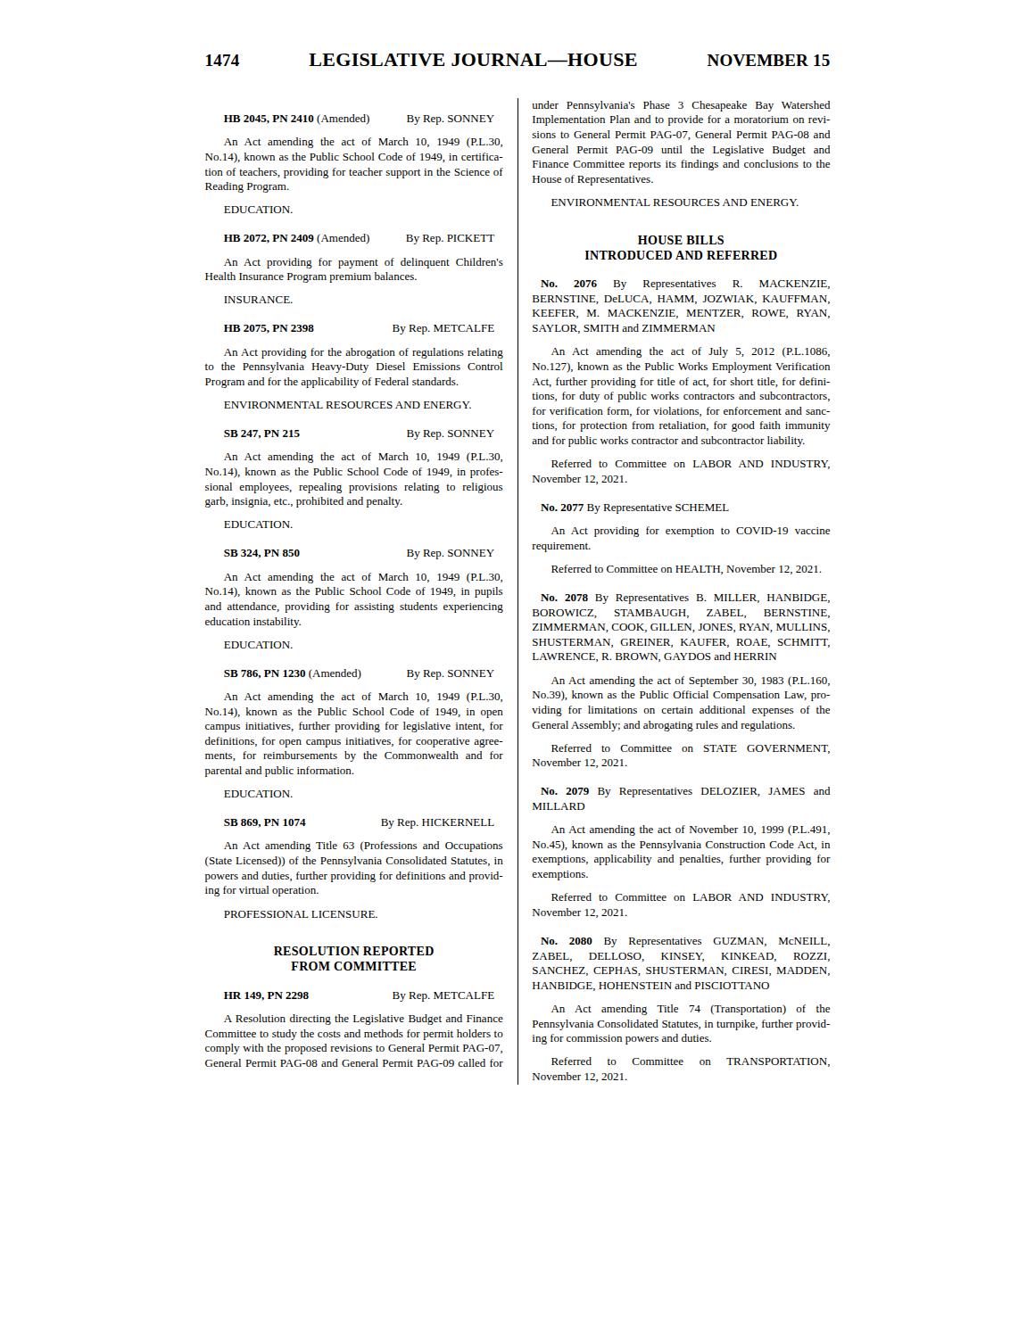1474
LEGISLATIVE JOURNAL—HOUSE
NOVEMBER 15
HB 2045, PN 2410 (Amended) By Rep. SONNEY
An Act amending the act of March 10, 1949 (P.L.30, No.14), known as the Public School Code of 1949, in certification of teachers, providing for teacher support in the Science of Reading Program.
EDUCATION.
HB 2072, PN 2409 (Amended) By Rep. PICKETT
An Act providing for payment of delinquent Children's Health Insurance Program premium balances.
INSURANCE.
HB 2075, PN 2398 By Rep. METCALFE
An Act providing for the abrogation of regulations relating to the Pennsylvania Heavy-Duty Diesel Emissions Control Program and for the applicability of Federal standards.
ENVIRONMENTAL RESOURCES AND ENERGY.
SB 247, PN 215 By Rep. SONNEY
An Act amending the act of March 10, 1949 (P.L.30, No.14), known as the Public School Code of 1949, in professional employees, repealing provisions relating to religious garb, insignia, etc., prohibited and penalty.
EDUCATION.
SB 324, PN 850 By Rep. SONNEY
An Act amending the act of March 10, 1949 (P.L.30, No.14), known as the Public School Code of 1949, in pupils and attendance, providing for assisting students experiencing education instability.
EDUCATION.
SB 786, PN 1230 (Amended) By Rep. SONNEY
An Act amending the act of March 10, 1949 (P.L.30, No.14), known as the Public School Code of 1949, in open campus initiatives, further providing for legislative intent, for definitions, for open campus initiatives, for cooperative agreements, for reimbursements by the Commonwealth and for parental and public information.
EDUCATION.
SB 869, PN 1074 By Rep. HICKERNELL
An Act amending Title 63 (Professions and Occupations (State Licensed)) of the Pennsylvania Consolidated Statutes, in powers and duties, further providing for definitions and providing for virtual operation.
PROFESSIONAL LICENSURE.
RESOLUTION REPORTED
FROM COMMITTEE
HR 149, PN 2298 By Rep. METCALFE
A Resolution directing the Legislative Budget and Finance Committee to study the costs and methods for permit holders to comply with the proposed revisions to General Permit PAG-07, General Permit PAG-08 and General Permit PAG-09 called for under Pennsylvania's Phase 3 Chesapeake Bay Watershed Implementation Plan and to provide for a moratorium on revisions to General Permit PAG-07, General Permit PAG-08 and General Permit PAG-09 until the Legislative Budget and Finance Committee reports its findings and conclusions to the House of Representatives.
ENVIRONMENTAL RESOURCES AND ENERGY.
HOUSE BILLS
INTRODUCED AND REFERRED
No. 2076 By Representatives R. MACKENZIE, BERNSTINE, DeLUCA, HAMM, JOZWIAK, KAUFFMAN, KEEFER, M. MACKENZIE, MENTZER, ROWE, RYAN, SAYLOR, SMITH and ZIMMERMAN
An Act amending the act of July 5, 2012 (P.L.1086, No.127), known as the Public Works Employment Verification Act, further providing for title of act, for short title, for definitions, for duty of public works contractors and subcontractors, for verification form, for violations, for enforcement and sanctions, for protection from retaliation, for good faith immunity and for public works contractor and subcontractor liability.
Referred to Committee on LABOR AND INDUSTRY, November 12, 2021.
No. 2077 By Representative SCHEMEL
An Act providing for exemption to COVID-19 vaccine requirement.
Referred to Committee on HEALTH, November 12, 2021.
No. 2078 By Representatives B. MILLER, HANBIDGE, BOROWICZ, STAMBAUGH, ZABEL, BERNSTINE, ZIMMERMAN, COOK, GILLEN, JONES, RYAN, MULLINS, SHUSTERMAN, GREINER, KAUFER, ROAE, SCHMITT, LAWRENCE, R. BROWN, GAYDOS and HERRIN
An Act amending the act of September 30, 1983 (P.L.160, No.39), known as the Public Official Compensation Law, providing for limitations on certain additional expenses of the General Assembly; and abrogating rules and regulations.
Referred to Committee on STATE GOVERNMENT, November 12, 2021.
No. 2079 By Representatives DELOZIER, JAMES and MILLARD
An Act amending the act of November 10, 1999 (P.L.491, No.45), known as the Pennsylvania Construction Code Act, in exemptions, applicability and penalties, further providing for exemptions.
Referred to Committee on LABOR AND INDUSTRY, November 12, 2021.
No. 2080 By Representatives GUZMAN, McNEILL, ZABEL, DELLOSO, KINSEY, KINKEAD, ROZZI, SANCHEZ, CEPHAS, SHUSTERMAN, CIRESI, MADDEN, HANBIDGE, HOHENSTEIN and PISCIOTTANO
An Act amending Title 74 (Transportation) of the Pennsylvania Consolidated Statutes, in turnpike, further providing for commission powers and duties.
Referred to Committee on TRANSPORTATION, November 12, 2021.